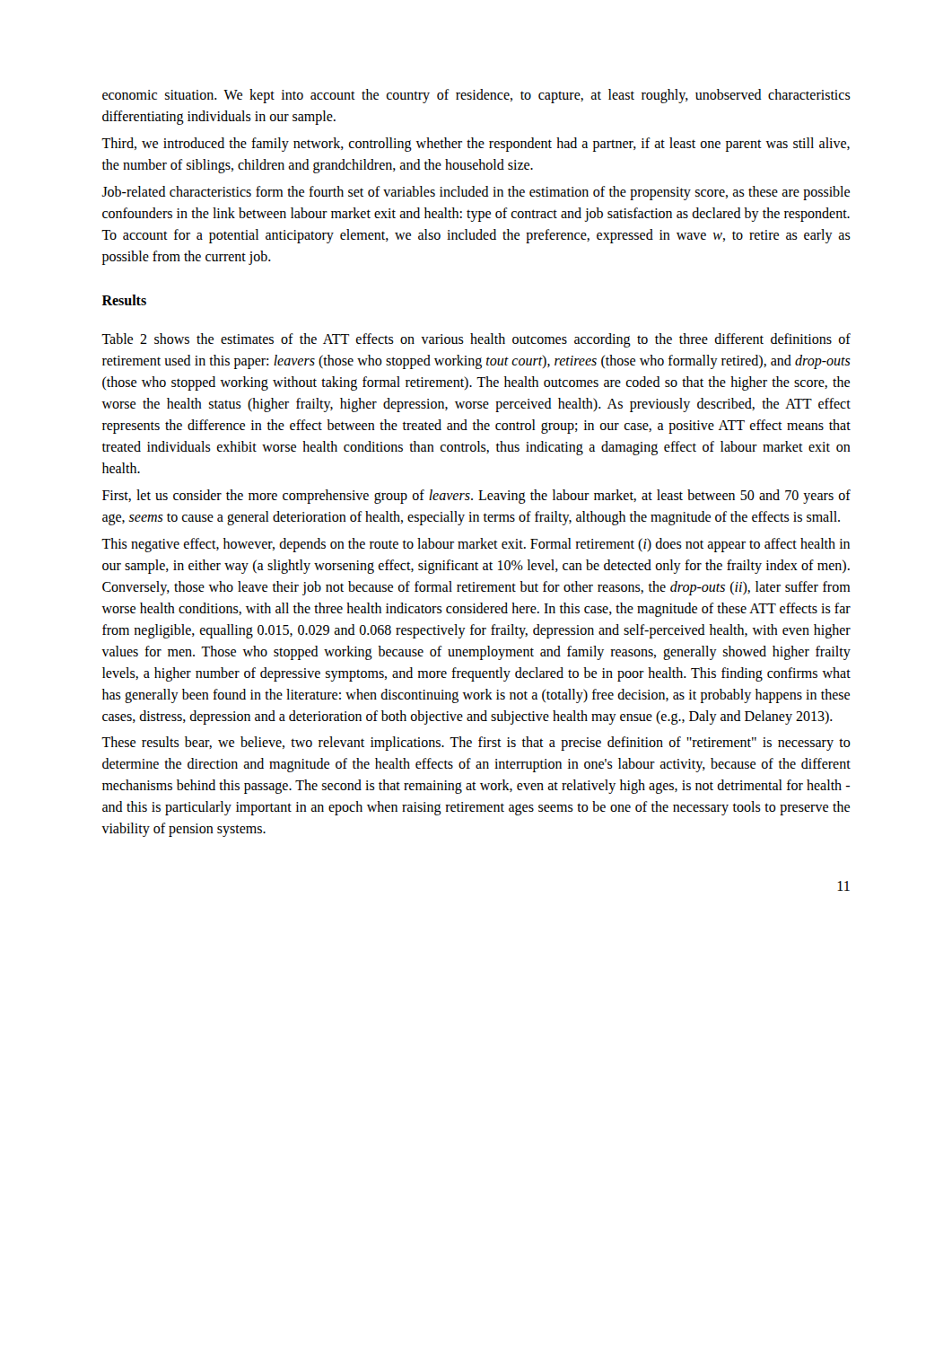economic situation. We kept into account the country of residence, to capture, at least roughly, unobserved characteristics differentiating individuals in our sample.
Third, we introduced the family network, controlling whether the respondent had a partner, if at least one parent was still alive, the number of siblings, children and grandchildren, and the household size.
Job-related characteristics form the fourth set of variables included in the estimation of the propensity score, as these are possible confounders in the link between labour market exit and health: type of contract and job satisfaction as declared by the respondent. To account for a potential anticipatory element, we also included the preference, expressed in wave w, to retire as early as possible from the current job.
Results
Table 2 shows the estimates of the ATT effects on various health outcomes according to the three different definitions of retirement used in this paper: leavers (those who stopped working tout court), retirees (those who formally retired), and drop-outs (those who stopped working without taking formal retirement). The health outcomes are coded so that the higher the score, the worse the health status (higher frailty, higher depression, worse perceived health). As previously described, the ATT effect represents the difference in the effect between the treated and the control group; in our case, a positive ATT effect means that treated individuals exhibit worse health conditions than controls, thus indicating a damaging effect of labour market exit on health.
First, let us consider the more comprehensive group of leavers. Leaving the labour market, at least between 50 and 70 years of age, seems to cause a general deterioration of health, especially in terms of frailty, although the magnitude of the effects is small.
This negative effect, however, depends on the route to labour market exit. Formal retirement (i) does not appear to affect health in our sample, in either way (a slightly worsening effect, significant at 10% level, can be detected only for the frailty index of men). Conversely, those who leave their job not because of formal retirement but for other reasons, the drop-outs (ii), later suffer from worse health conditions, with all the three health indicators considered here. In this case, the magnitude of these ATT effects is far from negligible, equalling 0.015, 0.029 and 0.068 respectively for frailty, depression and self-perceived health, with even higher values for men. Those who stopped working because of unemployment and family reasons, generally showed higher frailty levels, a higher number of depressive symptoms, and more frequently declared to be in poor health. This finding confirms what has generally been found in the literature: when discontinuing work is not a (totally) free decision, as it probably happens in these cases, distress, depression and a deterioration of both objective and subjective health may ensue (e.g., Daly and Delaney 2013).
These results bear, we believe, two relevant implications. The first is that a precise definition of "retirement" is necessary to determine the direction and magnitude of the health effects of an interruption in one's labour activity, because of the different mechanisms behind this passage. The second is that remaining at work, even at relatively high ages, is not detrimental for health - and this is particularly important in an epoch when raising retirement ages seems to be one of the necessary tools to preserve the viability of pension systems.
11